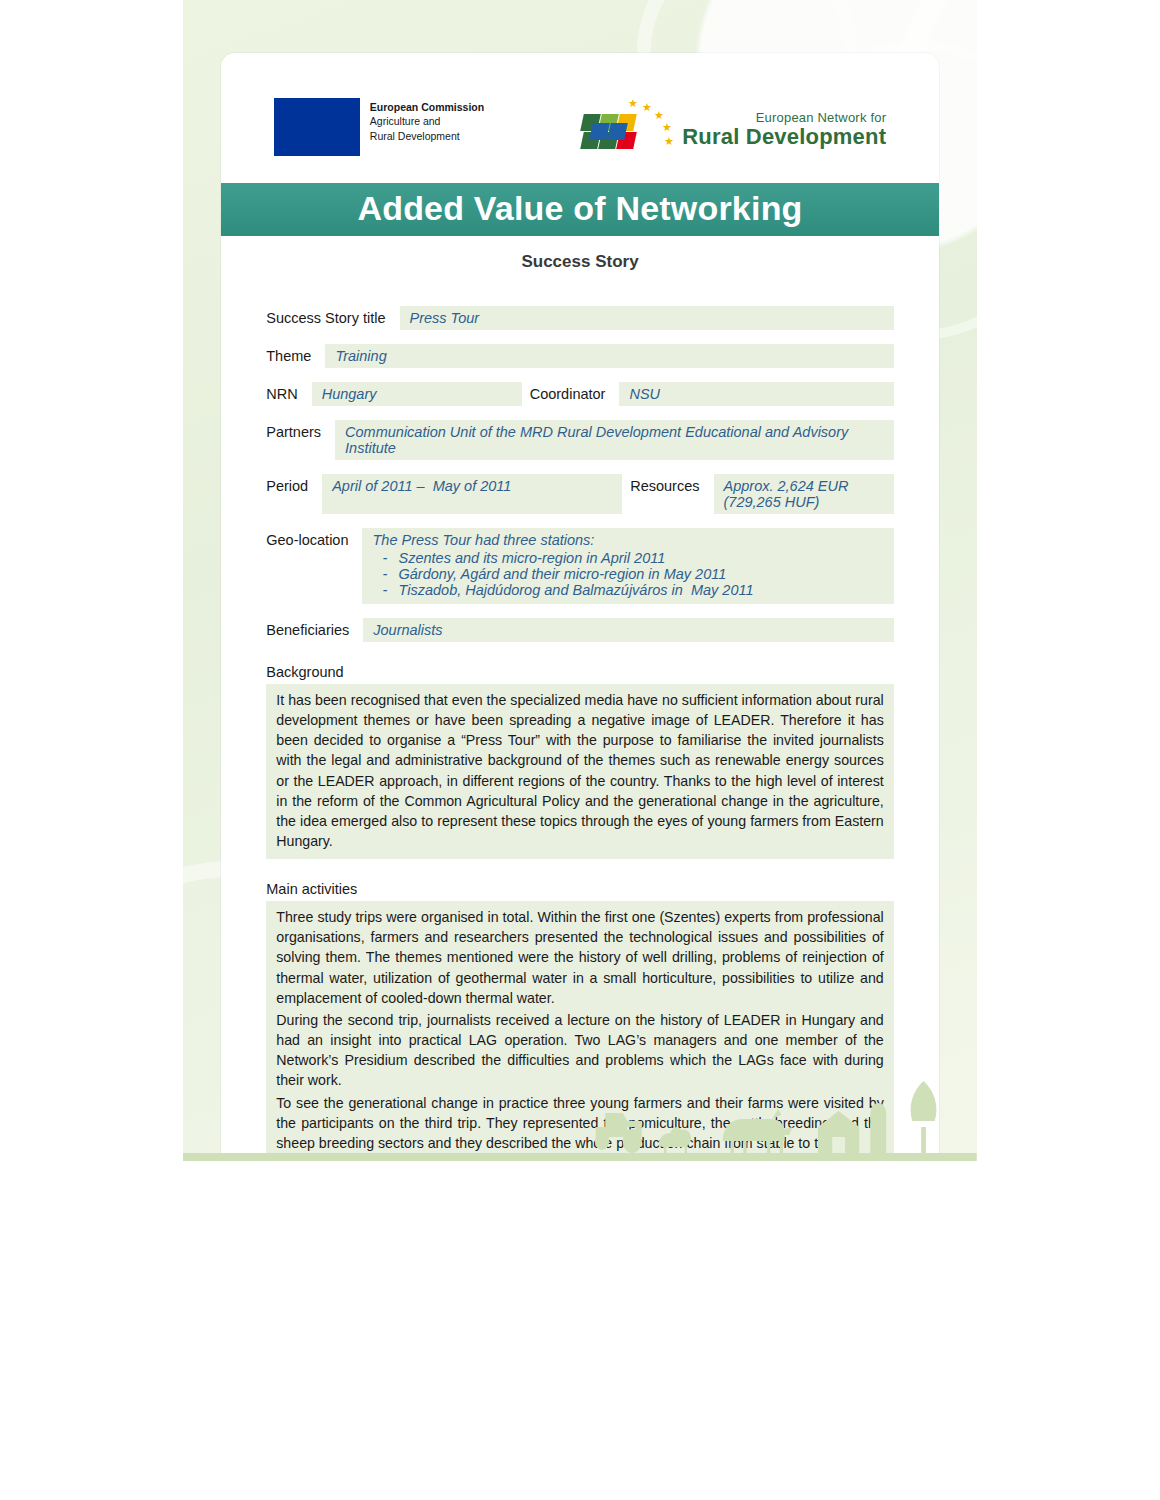European Commission
Agriculture and
Rural Development
★ ★ ★ ★ ★
European Network for
Rural Development
Added Value of Networking
Success Story
Success Story title
Press Tour
Theme
Training
NRN
Hungary
Coordinator
NSU
Partners
Communication Unit of the MRD Rural Development Educational and Advisory Institute
Period
April of 2011 – May of 2011
Resources
Approx. 2,624 EUR (729,265 HUF)
Geo-location
The Press Tour had three stations:
Szentes and its micro-region in April 2011
Gárdony, Agárd and their micro-region in May 2011
Tiszadob, Hajdúdorog and Balmazújváros in May 2011
Beneficiaries
Journalists
Background
It has been recognised that even the specialized media have no sufficient information about rural development themes or have been spreading a negative image of LEADER. Therefore it has been decided to organise a “Press Tour” with the purpose to familiarise the invited journalists with the legal and administrative background of the themes such as renewable energy sources or the LEADER approach, in different regions of the country. Thanks to the high level of interest in the reform of the Common Agricultural Policy and the generational change in the agriculture, the idea emerged also to represent these topics through the eyes of young farmers from Eastern Hungary.
Main activities
Three study trips were organised in total. Within the first one (Szentes) experts from professional organisations, farmers and researchers presented the technological issues and possibilities of solving them. The themes mentioned were the history of well drilling, problems of reinjection of thermal water, utilization of geothermal water in a small horticulture, possibilities to utilize and emplacement of cooled-down thermal water.
During the second trip, journalists received a lecture on the history of LEADER in Hungary and had an insight into practical LAG operation. Two LAG’s managers and one member of the Network’s Presidium described the difficulties and problems which the LAGs face with during their work.
To see the generational change in practice three young farmers and their farms were visited by the participants on the third trip. They represented the pomiculture, the cattle breeding and the sheep breeding sectors and they described the whole production chain from stable to table.